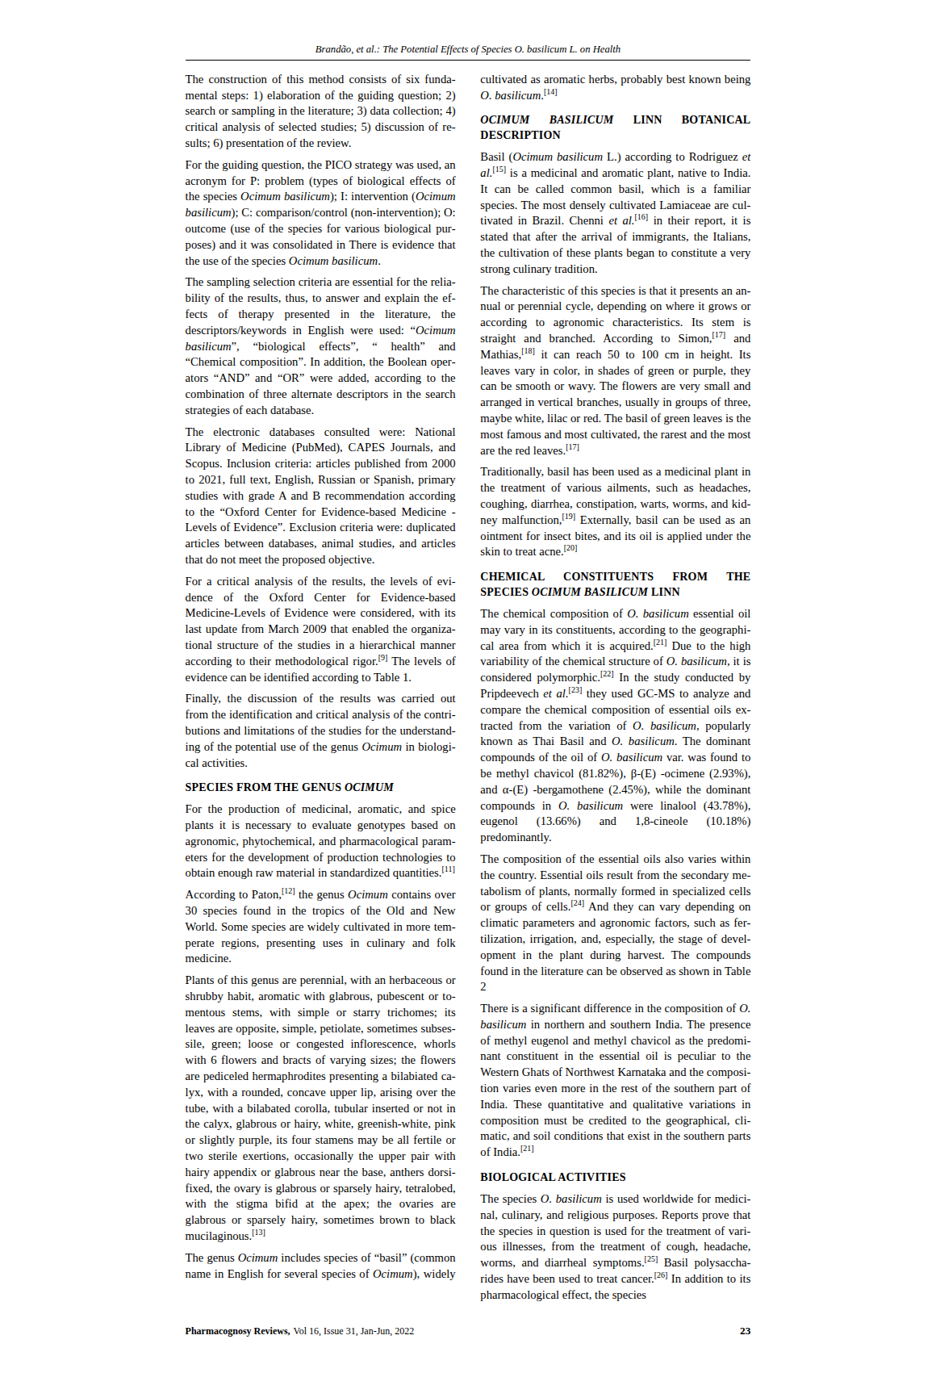Brandão, et al.: The Potential Effects of Species O. basilicum L. on Health
The construction of this method consists of six fundamental steps: 1) elaboration of the guiding question; 2) search or sampling in the literature; 3) data collection; 4) critical analysis of selected studies; 5) discussion of results; 6) presentation of the review.
For the guiding question, the PICO strategy was used, an acronym for P: problem (types of biological effects of the species Ocimum basilicum); I: intervention (Ocimum basilicum); C: comparison/control (non-intervention); O: outcome (use of the species for various biological purposes) and it was consolidated in There is evidence that the use of the species Ocimum basilicum.
The sampling selection criteria are essential for the reliability of the results, thus, to answer and explain the effects of therapy presented in the literature, the descriptors/keywords in English were used: “Ocimum basilicum”, “biological effects”, “ health” and “Chemical composition”. In addition, the Boolean operators “AND” and “OR” were added, according to the combination of three alternate descriptors in the search strategies of each database.
The electronic databases consulted were: National Library of Medicine (PubMed), CAPES Journals, and Scopus. Inclusion criteria: articles published from 2000 to 2021, full text, English, Russian or Spanish, primary studies with grade A and B recommendation according to the “Oxford Center for Evidence-based Medicine - Levels of Evidence”. Exclusion criteria were: duplicated articles between databases, animal studies, and articles that do not meet the proposed objective.
For a critical analysis of the results, the levels of evidence of the Oxford Center for Evidence-based Medicine-Levels of Evidence were considered, with its last update from March 2009 that enabled the organizational structure of the studies in a hierarchical manner according to their methodological rigor.[9] The levels of evidence can be identified according to Table 1.
Finally, the discussion of the results was carried out from the identification and critical analysis of the contributions and limitations of the studies for the understanding of the potential use of the genus Ocimum in biological activities.
SPECIES FROM THE GENUS OCIMUM
For the production of medicinal, aromatic, and spice plants it is necessary to evaluate genotypes based on agronomic, phytochemical, and pharmacological parameters for the development of production technologies to obtain enough raw material in standardized quantities.[11]
According to Paton,[12] the genus Ocimum contains over 30 species found in the tropics of the Old and New World. Some species are widely cultivated in more temperate regions, presenting uses in culinary and folk medicine.
Plants of this genus are perennial, with an herbaceous or shrubby habit, aromatic with glabrous, pubescent or tomentous stems, with simple or starry trichomes; its leaves are opposite, simple, petiolate, sometimes subsessile, green; loose or congested inflorescence, whorls with 6 flowers and bracts of varying sizes; the flowers are pediceled hermaphrodites presenting a bilabiated calyx, with a rounded, concave upper lip, arising over the tube, with a bilabated corolla, tubular inserted or not in the calyx, glabrous or hairy, white, greenish-white, pink or slightly purple, its four stamens may be all fertile or two sterile exertions, occasionally the upper pair with hairy appendix or glabrous near the base, anthers dorsifixed, the ovary is glabrous or sparsely hairy, tetralobed, with the stigma bifid at the apex; the ovaries are glabrous or sparsely hairy, sometimes brown to black mucilaginous.[13]
The genus Ocimum includes species of “basil” (common name in English for several species of Ocimum), widely cultivated as aromatic herbs, probably best known being O. basilicum.[14]
OCIMUM BASILICUM LINN BOTANICAL DESCRIPTION
Basil (Ocimum basilicum L.) according to Rodriguez et al.[15] is a medicinal and aromatic plant, native to India. It can be called common basil, which is a familiar species. The most densely cultivated Lamiaceae are cultivated in Brazil. Chenni et al.[16] in their report, it is stated that after the arrival of immigrants, the Italians, the cultivation of these plants began to constitute a very strong culinary tradition.
The characteristic of this species is that it presents an annual or perennial cycle, depending on where it grows or according to agronomic characteristics. Its stem is straight and branched. According to Simon,[17] and Mathias,[18] it can reach 50 to 100 cm in height. Its leaves vary in color, in shades of green or purple, they can be smooth or wavy. The flowers are very small and arranged in vertical branches, usually in groups of three, maybe white, lilac or red. The basil of green leaves is the most famous and most cultivated, the rarest and the most are the red leaves.[17]
Traditionally, basil has been used as a medicinal plant in the treatment of various ailments, such as headaches, coughing, diarrhea, constipation, warts, worms, and kidney malfunction,[19] Externally, basil can be used as an ointment for insect bites, and its oil is applied under the skin to treat acne.[20]
CHEMICAL CONSTITUENTS FROM THE SPECIES OCIMUM BASILICUM LINN
The chemical composition of O. basilicum essential oil may vary in its constituents, according to the geographical area from which it is acquired.[21] Due to the high variability of the chemical structure of O. basilicum, it is considered polymorphic.[22] In the study conducted by Pripdeevech et al.[23] they used GC-MS to analyze and compare the chemical composition of essential oils extracted from the variation of O. basilicum, popularly known as Thai Basil and O. basilicum. The dominant compounds of the oil of O. basilicum var. was found to be methyl chavicol (81.82%), β-(E) -ocimene (2.93%), and α-(E) -bergamothene (2.45%), while the dominant compounds in O. basilicum were linalool (43.78%), eugenol (13.66%) and 1,8-cineole (10.18%) predominantly.
The composition of the essential oils also varies within the country. Essential oils result from the secondary metabolism of plants, normally formed in specialized cells or groups of cells.[24] And they can vary depending on climatic parameters and agronomic factors, such as fertilization, irrigation, and, especially, the stage of development in the plant during harvest. The compounds found in the literature can be observed as shown in Table 2
There is a significant difference in the composition of O. basilicum in northern and southern India. The presence of methyl eugenol and methyl chavicol as the predominant constituent in the essential oil is peculiar to the Western Ghats of Northwest Karnataka and the composition varies even more in the rest of the southern part of India. These quantitative and qualitative variations in composition must be credited to the geographical, climatic, and soil conditions that exist in the southern parts of India.[21]
BIOLOGICAL ACTIVITIES
The species O. basilicum is used worldwide for medicinal, culinary, and religious purposes. Reports prove that the species in question is used for the treatment of various illnesses, from the treatment of cough, headache, worms, and diarrheal symptoms.[25] Basil polysaccharides have been used to treat cancer.[26] In addition to its pharmacological effect, the species
Pharmacognosy Reviews, Vol 16, Issue 31, Jan-Jun, 2022 23